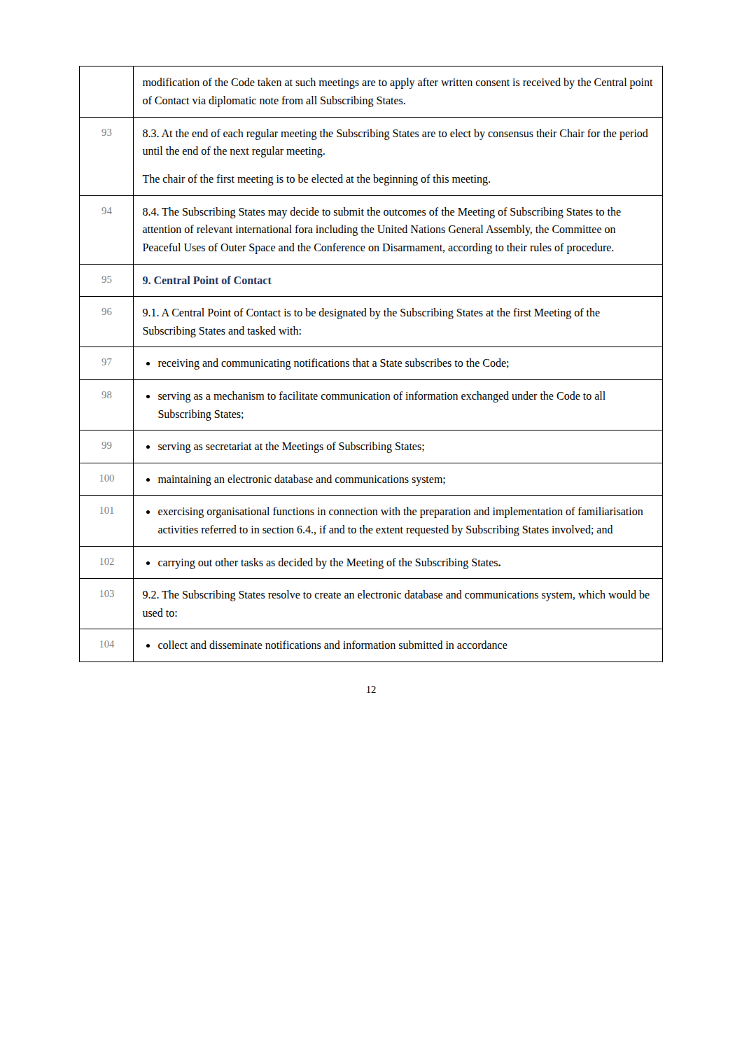| | modification of the Code taken at such meetings are to apply after written consent is received by the Central point of Contact via diplomatic note from all Subscribing States. |
| 93 | 8.3. At the end of each regular meeting the Subscribing States are to elect by consensus their Chair for the period until the end of the next regular meeting. The chair of the first meeting is to be elected at the beginning of this meeting. |
| 94 | 8.4. The Subscribing States may decide to submit the outcomes of the Meeting of Subscribing States to the attention of relevant international fora including the United Nations General Assembly, the Committee on Peaceful Uses of Outer Space and the Conference on Disarmament, according to their rules of procedure. |
| 95 | 9. Central Point of Contact |
| 96 | 9.1. A Central Point of Contact is to be designated by the Subscribing States at the first Meeting of the Subscribing States and tasked with: |
| 97 | receiving and communicating notifications that a State subscribes to the Code; |
| 98 | serving as a mechanism to facilitate communication of information exchanged under the Code to all Subscribing States; |
| 99 | serving as secretariat at the Meetings of Subscribing States; |
| 100 | maintaining an electronic database and communications system; |
| 101 | exercising organisational functions in connection with the preparation and implementation of familiarisation activities referred to in section 6.4., if and to the extent requested by Subscribing States involved; and |
| 102 | carrying out other tasks as decided by the Meeting of the Subscribing States . |
| 103 | 9.2. The Subscribing States resolve to create an electronic database and communications system, which would be used to: |
| 104 | collect and disseminate notifications and information submitted in accordance |
12